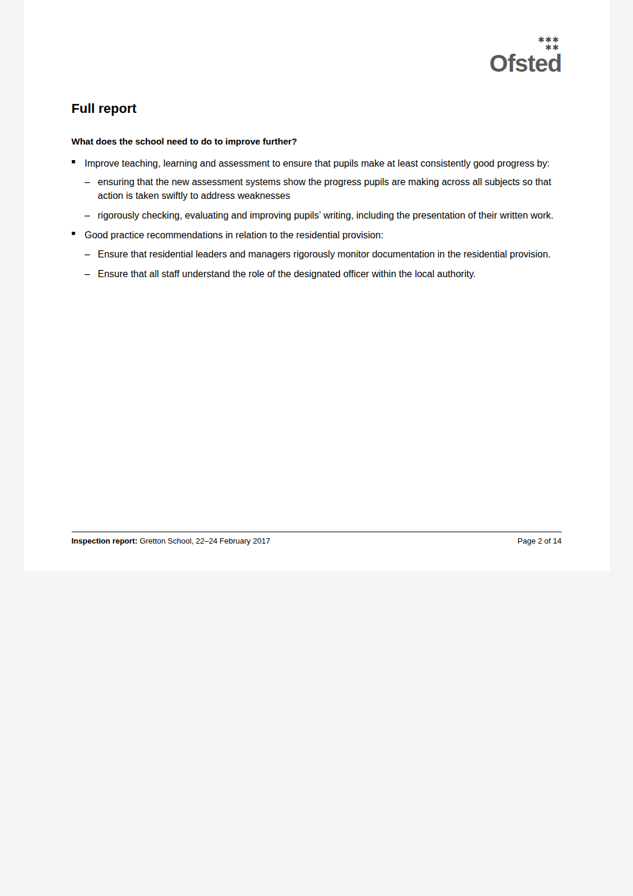✱✱✱
✱✱ Ofsted
Full report
What does the school need to do to improve further?
Improve teaching, learning and assessment to ensure that pupils make at least consistently good progress by:
ensuring that the new assessment systems show the progress pupils are making across all subjects so that action is taken swiftly to address weaknesses
rigorously checking, evaluating and improving pupils’ writing, including the presentation of their written work.
Good practice recommendations in relation to the residential provision:
Ensure that residential leaders and managers rigorously monitor documentation in the residential provision.
Ensure that all staff understand the role of the designated officer within the local authority.
Inspection report: Gretton School, 22–24 February 2017
Page 2 of 14